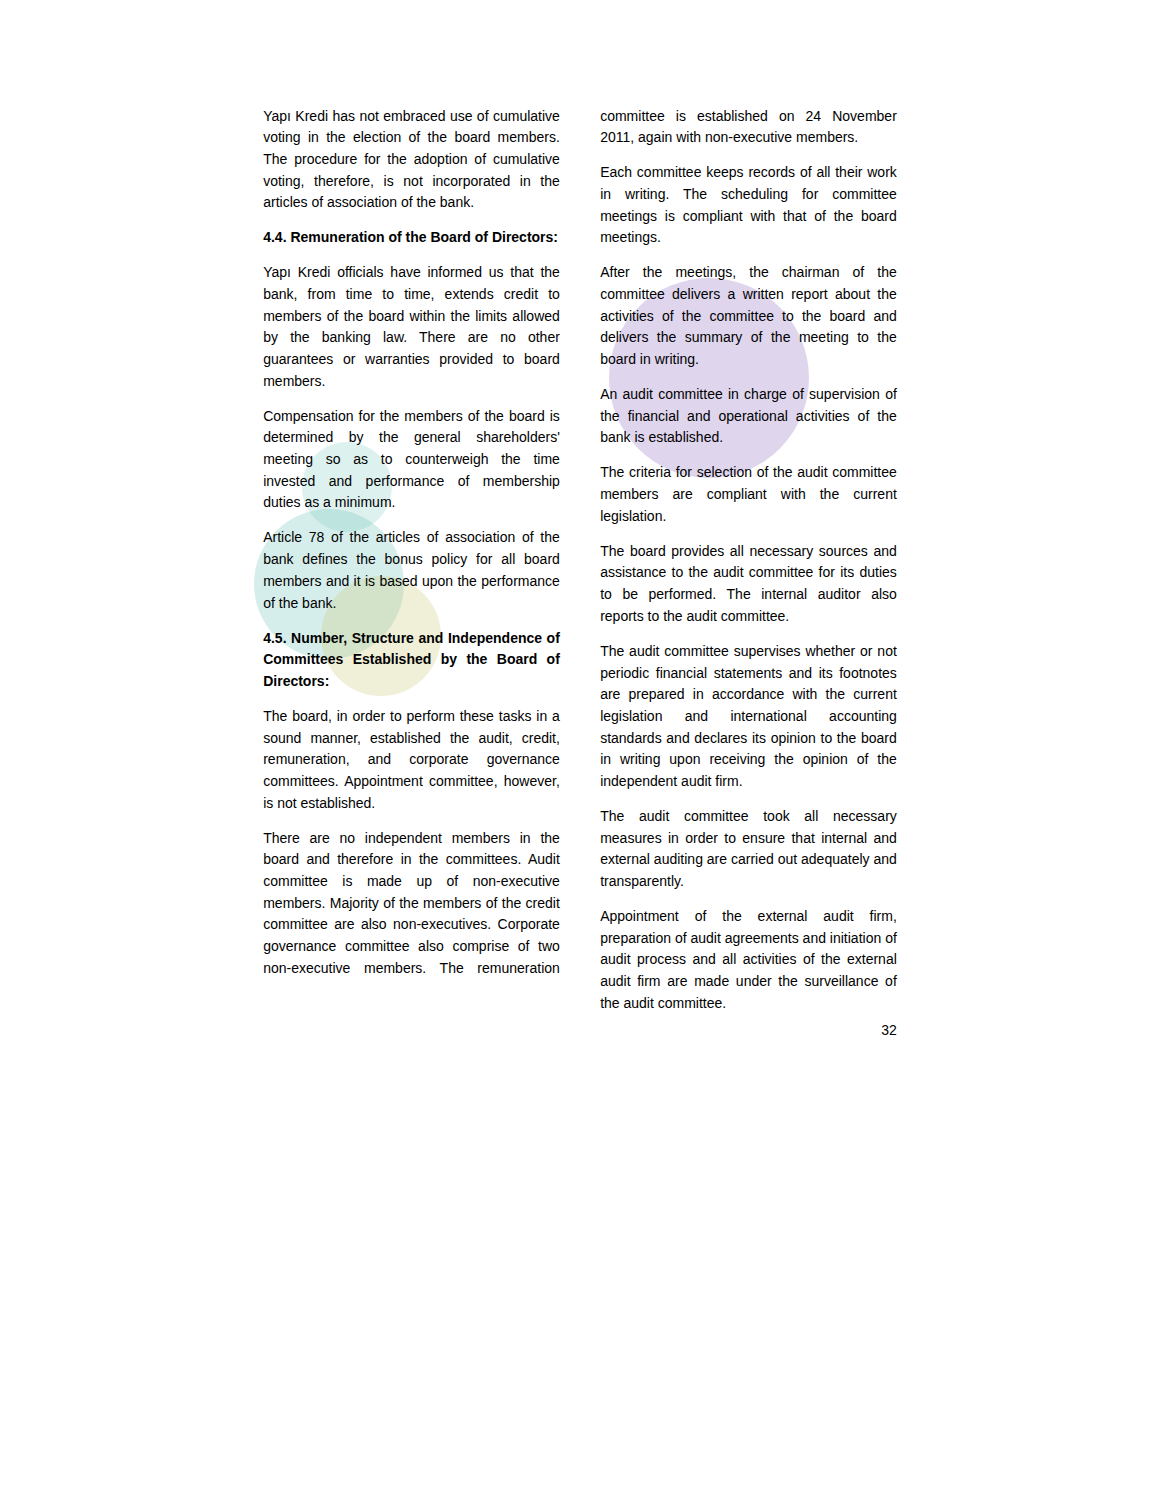Yapı Kredi has not embraced use of cumulative voting in the election of the board members. The procedure for the adoption of cumulative voting, therefore, is not incorporated in the articles of association of the bank.
4.4. Remuneration of the Board of Directors:
Yapı Kredi officials have informed us that the bank, from time to time, extends credit to members of the board within the limits allowed by the banking law. There are no other guarantees or warranties provided to board members.
Compensation for the members of the board is determined by the general shareholders' meeting so as to counterweigh the time invested and performance of membership duties as a minimum.
Article 78 of the articles of association of the bank defines the bonus policy for all board members and it is based upon the performance of the bank.
4.5. Number, Structure and Independence of Committees Established by the Board of Directors:
The board, in order to perform these tasks in a sound manner, established the audit, credit, remuneration, and corporate governance committees. Appointment committee, however, is not established.
There are no independent members in the board and therefore in the committees. Audit committee is made up of non-executive members. Majority of the members of the credit committee are also non-executives. Corporate governance committee also comprise of two non-executive members. The remuneration committee is established on 24 November 2011, again with non-executive members.
Each committee keeps records of all their work in writing. The scheduling for committee meetings is compliant with that of the board meetings.
After the meetings, the chairman of the committee delivers a written report about the activities of the committee to the board and delivers the summary of the meeting to the board in writing.
An audit committee in charge of supervision of the financial and operational activities of the bank is established.
The criteria for selection of the audit committee members are compliant with the current legislation.
The board provides all necessary sources and assistance to the audit committee for its duties to be performed. The internal auditor also reports to the audit committee.
The audit committee supervises whether or not periodic financial statements and its footnotes are prepared in accordance with the current legislation and international accounting standards and declares its opinion to the board in writing upon receiving the opinion of the independent audit firm.
The audit committee took all necessary measures in order to ensure that internal and external auditing are carried out adequately and transparently.
Appointment of the external audit firm, preparation of audit agreements and initiation of audit process and all activities of the external audit firm are made under the surveillance of the audit committee.
32